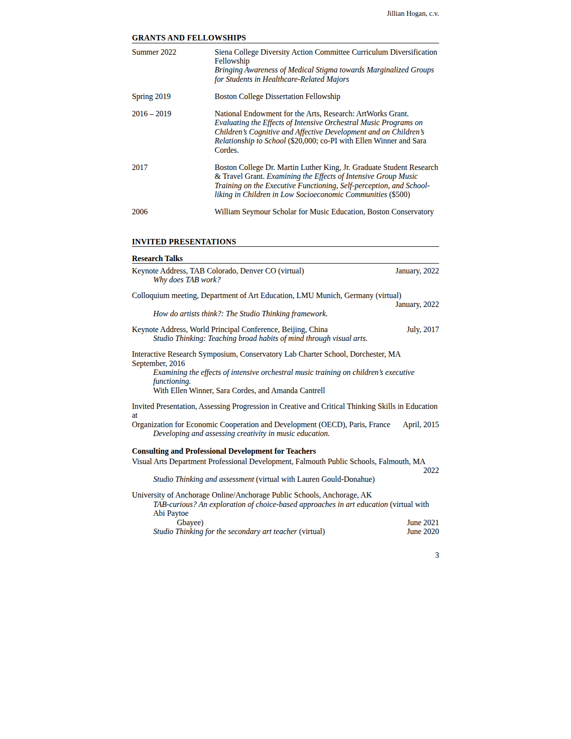Jillian Hogan, c.v.
Grants and Fellowships
| Summer 2022 | Siena College Diversity Action Committee Curriculum Diversification Fellowship Bringing Awareness of Medical Stigma towards Marginalized Groups for Students in Healthcare-Related Majors |
| Spring 2019 | Boston College Dissertation Fellowship |
| 2016 – 2019 | National Endowment for the Arts, Research: ArtWorks Grant. Evaluating the Effects of Intensive Orchestral Music Programs on Children’s Cognitive and Affective Development and on Children’s Relationship to School ($20,000; co-PI with Ellen Winner and Sara Cordes. |
| 2017 | Boston College Dr. Martin Luther King, Jr. Graduate Student Research & Travel Grant. Examining the Effects of Intensive Group Music Training on the Executive Functioning, Self-perception, and School-liking in Children in Low Socioeconomic Communities ($500) |
| 2006 | William Seymour Scholar for Music Education, Boston Conservatory |
Invited Presentations
Research Talks
Keynote Address, TAB Colorado, Denver CO (virtual) January, 2022
Why does TAB work?
Colloquium meeting, Department of Art Education, LMU Munich, Germany (virtual) January, 2022
How do artists think?: The Studio Thinking framework.
Keynote Address, World Principal Conference, Beijing, China July, 2017
Studio Thinking: Teaching broad habits of mind through visual arts.
Interactive Research Symposium, Conservatory Lab Charter School, Dorchester, MA September, 2016
Examining the effects of intensive orchestral music training on children’s executive functioning.
With Ellen Winner, Sara Cordes, and Amanda Cantrell
Invited Presentation, Assessing Progression in Creative and Critical Thinking Skills in Education at
Organization for Economic Cooperation and Development (OECD), Paris, France April, 2015
Developing and assessing creativity in music education.
Consulting and Professional Development for Teachers
Visual Arts Department Professional Development, Falmouth Public Schools, Falmouth, MA 2022
Studio Thinking and assessment (virtual with Lauren Gould-Donahue)
University of Anchorage Online/Anchorage Public Schools, Anchorage, AK
TAB-curious? An exploration of choice-based approaches in art education (virtual with Abi Paytoe
Gbayee) June 2021
Studio Thinking for the secondary art teacher (virtual) June 2020
3